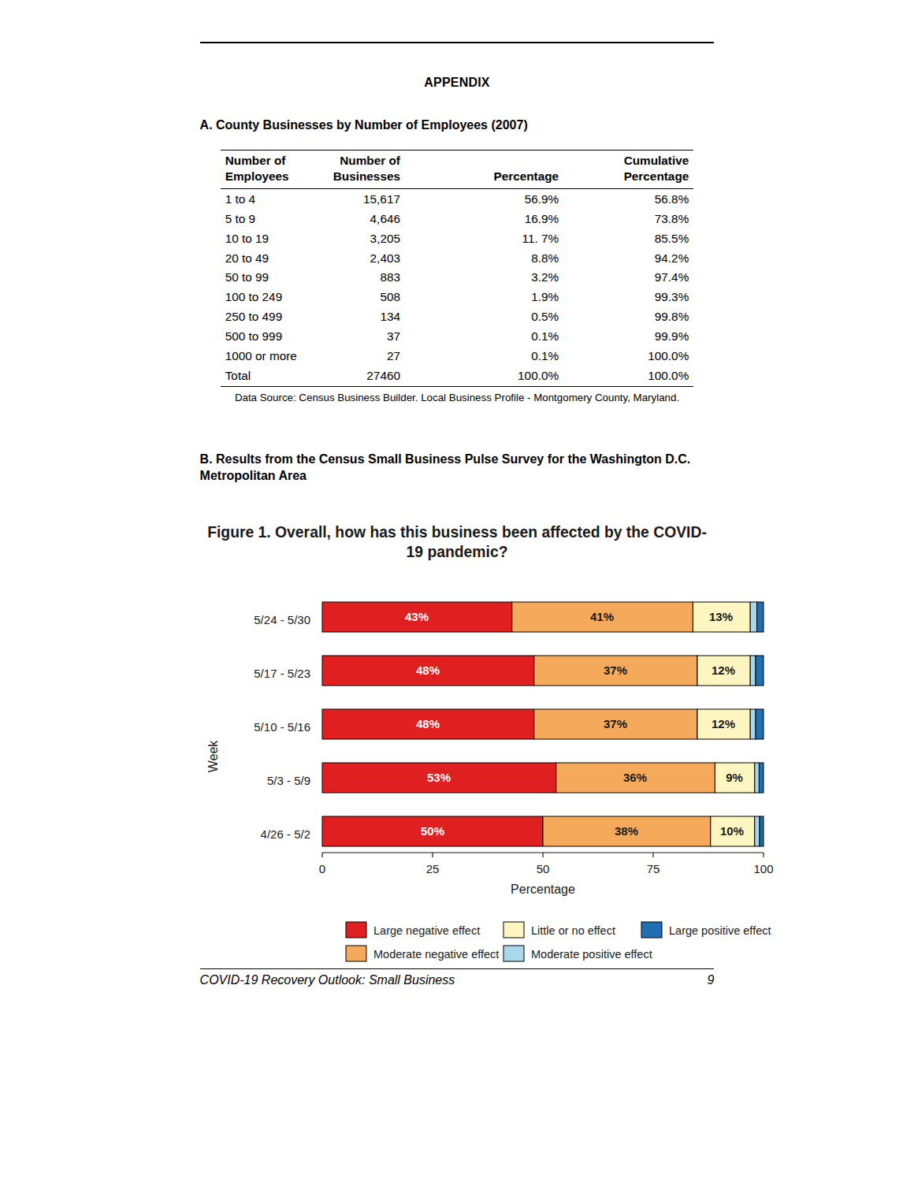APPENDIX
A. County Businesses by Number of Employees (2007)
| Number of Employees | Number of Businesses | Percentage | Cumulative Percentage |
| --- | --- | --- | --- |
| 1 to 4 | 15,617 | 56.9% | 56.8% |
| 5 to 9 | 4,646 | 16.9% | 73.8% |
| 10 to 19 | 3,205 | 11. 7% | 85.5% |
| 20 to 49 | 2,403 | 8.8% | 94.2% |
| 50 to 99 | 883 | 3.2% | 97.4% |
| 100 to 249 | 508 | 1.9% | 99.3% |
| 250 to 499 | 134 | 0.5% | 99.8% |
| 500 to 999 | 37 | 0.1% | 99.9% |
| 1000 or more | 27 | 0.1% | 100.0% |
| Total | 27460 | 100.0% | 100.0% |
Data Source: Census Business Builder. Local Business Profile - Montgomery County, Maryland.
B. Results from the Census Small Business Pulse Survey for the Washington D.C. Metropolitan Area
Figure 1. Overall, how has this business been affected by the COVID-19 pandemic?
Week 5/24 - 5/30 5/17 - 5/23 5/10 - 5/16 5/3 - 5/9 4/26 - 5/2 43% 41% 13% 48% 37% 12% 48% 37% 12% 53% 36% 9% 50% 38% 10% 0 25 50 75 100 Percentage Large negative effect Moderate negative effect Little or no effect Moderate positive effect Large positive effect
COVID-19 Recovery Outlook: Small Business 9